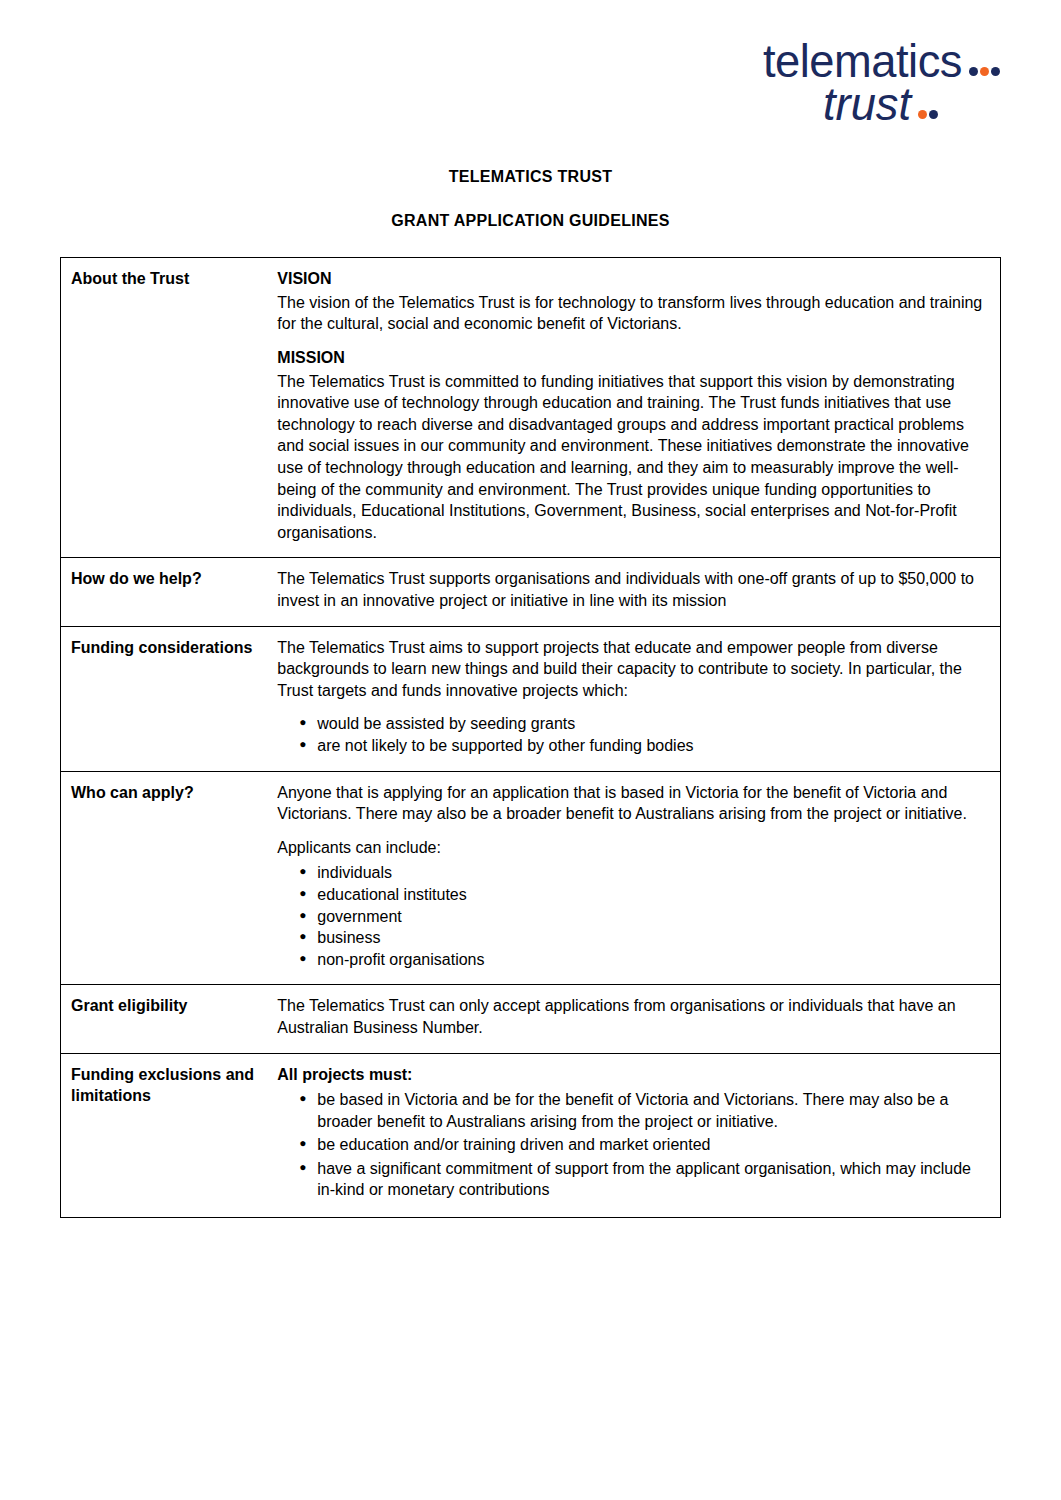telematics trust
TELEMATICS TRUST
GRANT APPLICATION GUIDELINES
| About the Trust | VISION The vision of the Telematics Trust is for technology to transform lives through education and training for the cultural, social and economic benefit of Victorians. MISSION The Telematics Trust is committed to funding initiatives that support this vision by demonstrating innovative use of technology through education and training. The Trust funds initiatives that use technology to reach diverse and disadvantaged groups and address important practical problems and social issues in our community and environment. These initiatives demonstrate the innovative use of technology through education and learning, and they aim to measurably improve the well-being of the community and environment. The Trust provides unique funding opportunities to individuals, Educational Institutions, Government, Business, social enterprises and Not-for-Profit organisations. |
| How do we help? | The Telematics Trust supports organisations and individuals with one-off grants of up to $50,000 to invest in an innovative project or initiative in line with its mission |
| Funding considerations | The Telematics Trust aims to support projects that educate and empower people from diverse backgrounds to learn new things and build their capacity to contribute to society. In particular, the Trust targets and funds innovative projects which: would be assisted by seeding grants are not likely to be supported by other funding bodies |
| Who can apply? | Anyone that is applying for an application that is based in Victoria for the benefit of Victoria and Victorians. There may also be a broader benefit to Australians arising from the project or initiative. Applicants can include: individuals educational institutes government business non-profit organisations |
| Grant eligibility | The Telematics Trust can only accept applications from organisations or individuals that have an Australian Business Number. |
| Funding exclusions and limitations | All projects must: be based in Victoria and be for the benefit of Victoria and Victorians. There may also be a broader benefit to Australians arising from the project or initiative. be education and/or training driven and market oriented have a significant commitment of support from the applicant organisation, which may include in-kind or monetary contributions |